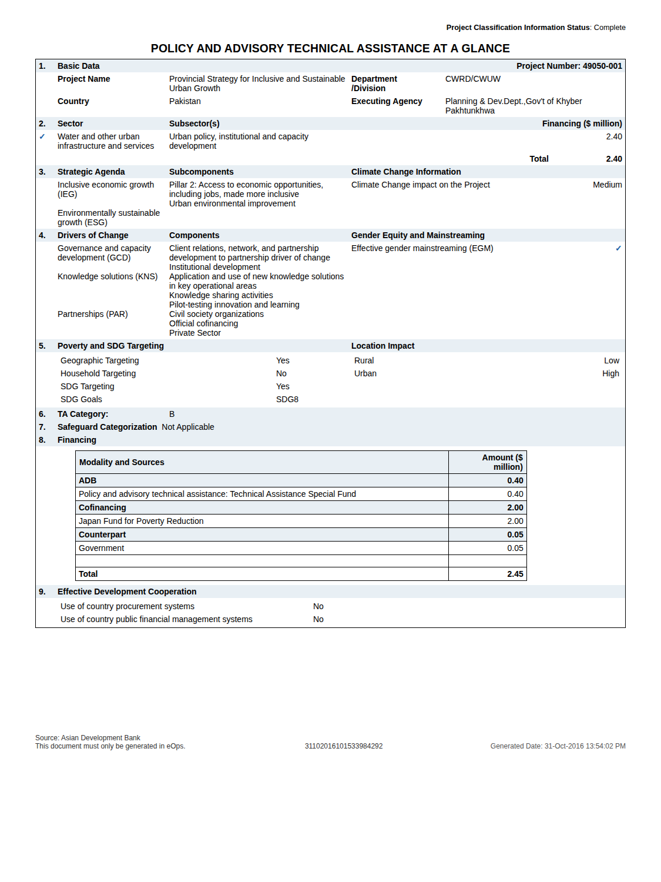Project Classification Information Status: Complete
POLICY AND ADVISORY TECHNICAL ASSISTANCE AT A GLANCE
| 1. | Basic Data | Project Number: 49050-001 |
| | Project Name | Provincial Strategy for Inclusive and Sustainable Urban Growth | Department /Division | CWRD/CWUW |
| | Country | Pakistan | Executing Agency | Planning & Dev.Dept.,Gov't of Khyber Pakhtunkhwa |
| 2. | Sector | Subsector(s) | Financing ($ million) |
| ✓ | Water and other urban infrastructure and services | Urban policy, institutional and capacity development | 2.40 |
| | | | Total | 2.40 |
| 3. | Strategic Agenda | Subcomponents | Climate Change Information |
| | Inclusive economic growth (IEG) Environmentally sustainable growth (ESG) | Pillar 2: Access to economic opportunities, including jobs, made more inclusive Urban environmental improvement | Climate Change impact on the Project | Medium |
| 4. | Drivers of Change | Components | Gender Equity and Mainstreaming |
| | Governance and capacity development (GCD) Knowledge solutions (KNS) Partnerships (PAR) | Client relations, network, and partnership development to partnership driver of change Institutional development Application and use of new knowledge solutions in key operational areas Knowledge sharing activities Pilot-testing innovation and learning Civil society organizations Official cofinancing Private Sector | Effective gender mainstreaming (EGM) | ✓ |
| 5. | Poverty and SDG Targeting | Location Impact |
| | / Geographic Targeting / Yes / / Household Targeting / No / / SDG Targeting / Yes / / SDG Goals / SDG8 / | / Rural / Low / / Urban / High / |
| 6. | TA Category: | B |
| 7. | Safeguard Categorization Not Applicable | |
| 8. | Financing |
| | / Modality and Sources / Amount ($ million) / / --- / --- / / ADB / 0.40 / / Policy and advisory technical assistance: Technical Assistance Special Fund / 0.40 / / Cofinancing / 2.00 / / Japan Fund for Poverty Reduction / 2.00 / / Counterpart / 0.05 / / Government / 0.05 / / Total / 2.45 / |
| 9. | Effective Development Cooperation |
| | / Use of country procurement systems / No / / Use of country public financial management systems / No / |
Source: Asian Development Bank
This document must only be generated in eOps.
31102016101533984292
Generated Date: 31-Oct-2016 13:54:02 PM